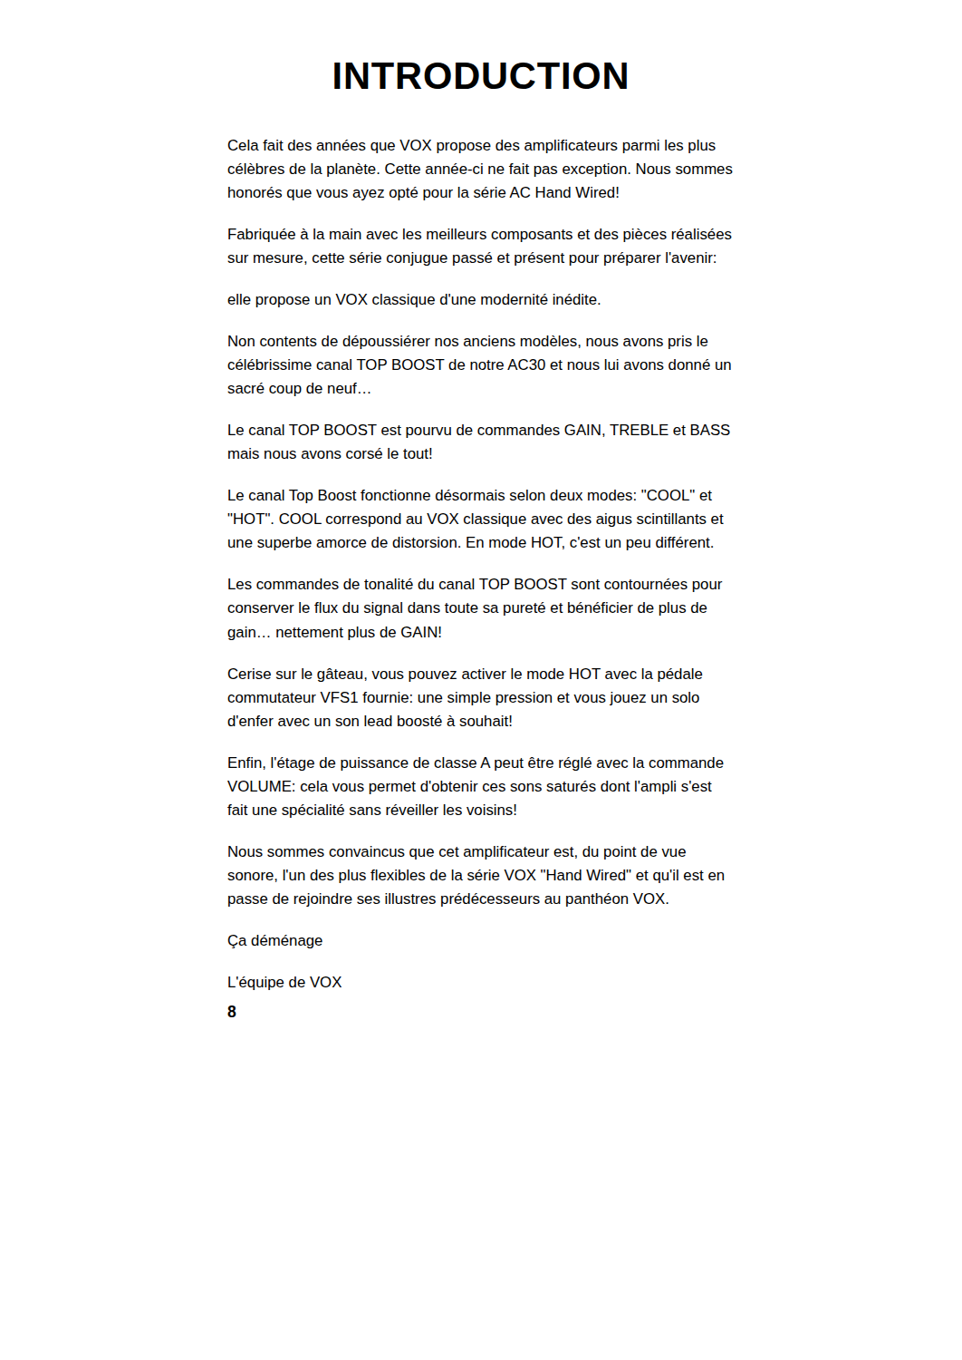INTRODUCTION
Cela fait des années que VOX propose des amplificateurs parmi les plus célèbres de la planète. Cette année-ci ne fait pas exception. Nous sommes honorés que vous ayez opté pour la série AC Hand Wired!
Fabriquée à la main avec les meilleurs composants et des pièces réalisées sur mesure, cette série conjugue passé et présent pour préparer l'avenir:
elle propose un VOX classique d'une modernité inédite.
Non contents de dépoussiérer nos anciens modèles, nous avons pris le célébrissime canal TOP BOOST de notre AC30 et nous lui avons donné un sacré coup de neuf…
Le canal TOP BOOST est pourvu de commandes GAIN, TREBLE et BASS mais nous avons corsé le tout!
Le canal Top Boost fonctionne désormais selon deux modes: "COOL" et "HOT". COOL correspond au VOX classique avec des aigus scintillants et une superbe amorce de distorsion. En mode HOT, c'est un peu différent.
Les commandes de tonalité du canal TOP BOOST sont contournées pour conserver le flux du signal dans toute sa pureté et bénéficier de plus de gain… nettement plus de GAIN!
Cerise sur le gâteau, vous pouvez activer le mode HOT avec la pédale commutateur VFS1 fournie: une simple pression et vous jouez un solo d'enfer avec un son lead boosté à souhait!
Enfin, l'étage de puissance de classe A peut être réglé avec la commande VOLUME: cela vous permet d'obtenir ces sons saturés dont l'ampli s'est fait une spécialité sans réveiller les voisins!
Nous sommes convaincus que cet amplificateur est, du point de vue sonore, l'un des plus flexibles de la série VOX "Hand Wired" et qu'il est en passe de rejoindre ses illustres prédécesseurs au panthéon VOX.
Ça déménage
L'équipe de VOX
8